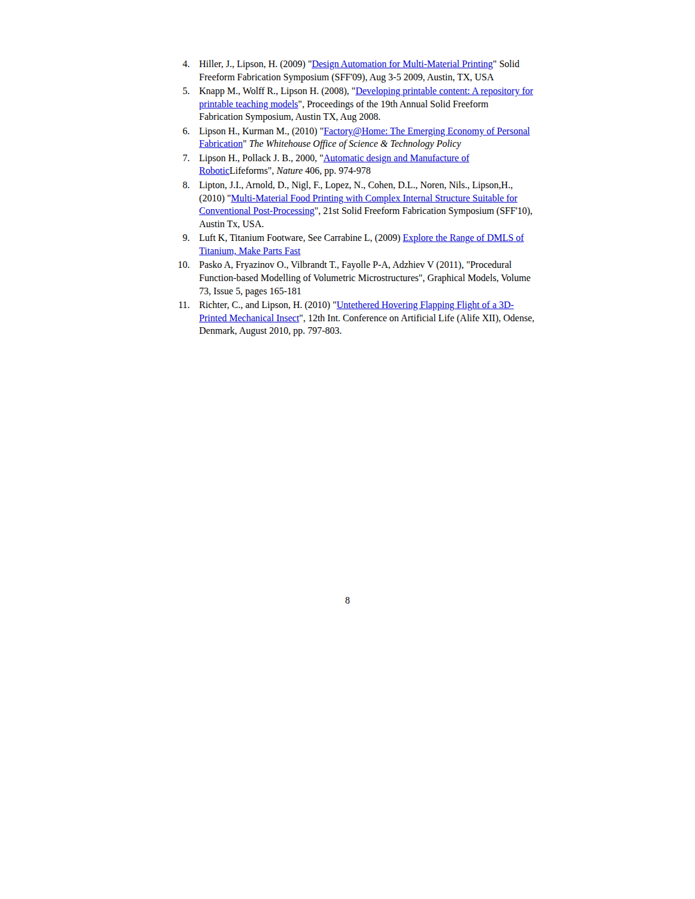Hiller, J., Lipson, H. (2009) "Design Automation for Multi-Material Printing" Solid Freeform Fabrication Symposium (SFF'09), Aug 3-5 2009, Austin, TX, USA
Knapp M., Wolff R., Lipson H. (2008), "Developing printable content: A repository for printable teaching models", Proceedings of the 19th Annual Solid Freeform Fabrication Symposium, Austin TX, Aug 2008.
Lipson H., Kurman M., (2010) "Factory@Home: The Emerging Economy of Personal Fabrication" The Whitehouse Office of Science & Technology Policy
Lipson H., Pollack J. B., 2000, "Automatic design and Manufacture of Robotic Lifeforms", Nature 406, pp. 974-978
Lipton, J.I., Arnold, D., Nigl, F., Lopez, N., Cohen, D.L., Noren, Nils., Lipson,H., (2010) "Multi-Material Food Printing with Complex Internal Structure Suitable for Conventional Post-Processing", 21st Solid Freeform Fabrication Symposium (SFF'10), Austin Tx, USA.
Luft K, Titanium Footware, See Carrabine L, (2009) Explore the Range of DMLS of Titanium, Make Parts Fast
Pasko A, Fryazinov O., Vilbrandt T., Fayolle P-A, Adzhiev V (2011), "Procedural Function-based Modelling of Volumetric Microstructures", Graphical Models, Volume 73, Issue 5, pages 165-181
Richter, C., and Lipson, H. (2010) "Untethered Hovering Flapping Flight of a 3D-Printed Mechanical Insect", 12th Int. Conference on Artificial Life (Alife XII), Odense, Denmark, August 2010, pp. 797-803.
8